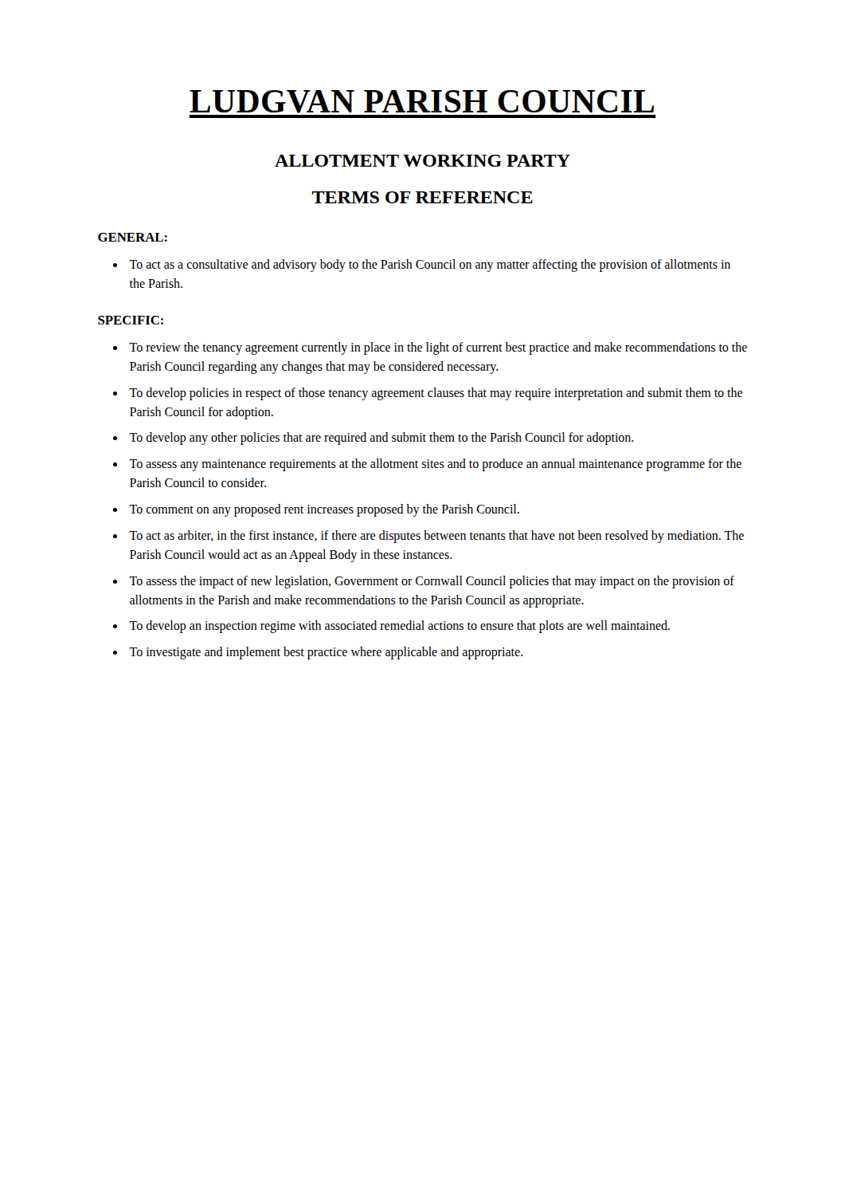LUDGVAN PARISH COUNCIL
ALLOTMENT WORKING PARTY
TERMS OF REFERENCE
GENERAL:
To act as a consultative and advisory body to the Parish Council on any matter affecting the provision of allotments in the Parish.
SPECIFIC:
To review the tenancy agreement currently in place in the light of current best practice and make recommendations to the Parish Council regarding any changes that may be considered necessary.
To develop policies in respect of those tenancy agreement clauses that may require interpretation and submit them to the Parish Council for adoption.
To develop any other policies that are required and submit them to the Parish Council for adoption.
To assess any maintenance requirements at the allotment sites and to produce an annual maintenance programme for the Parish Council to consider.
To comment on any proposed rent increases proposed by the Parish Council.
To act as arbiter, in the first instance, if there are disputes between tenants that have not been resolved by mediation. The Parish Council would act as an Appeal Body in these instances.
To assess the impact of new legislation, Government or Cornwall Council policies that may impact on the provision of allotments in the Parish and make recommendations to the Parish Council as appropriate.
To develop an inspection regime with associated remedial actions to ensure that plots are well maintained.
To investigate and implement best practice where applicable and appropriate.